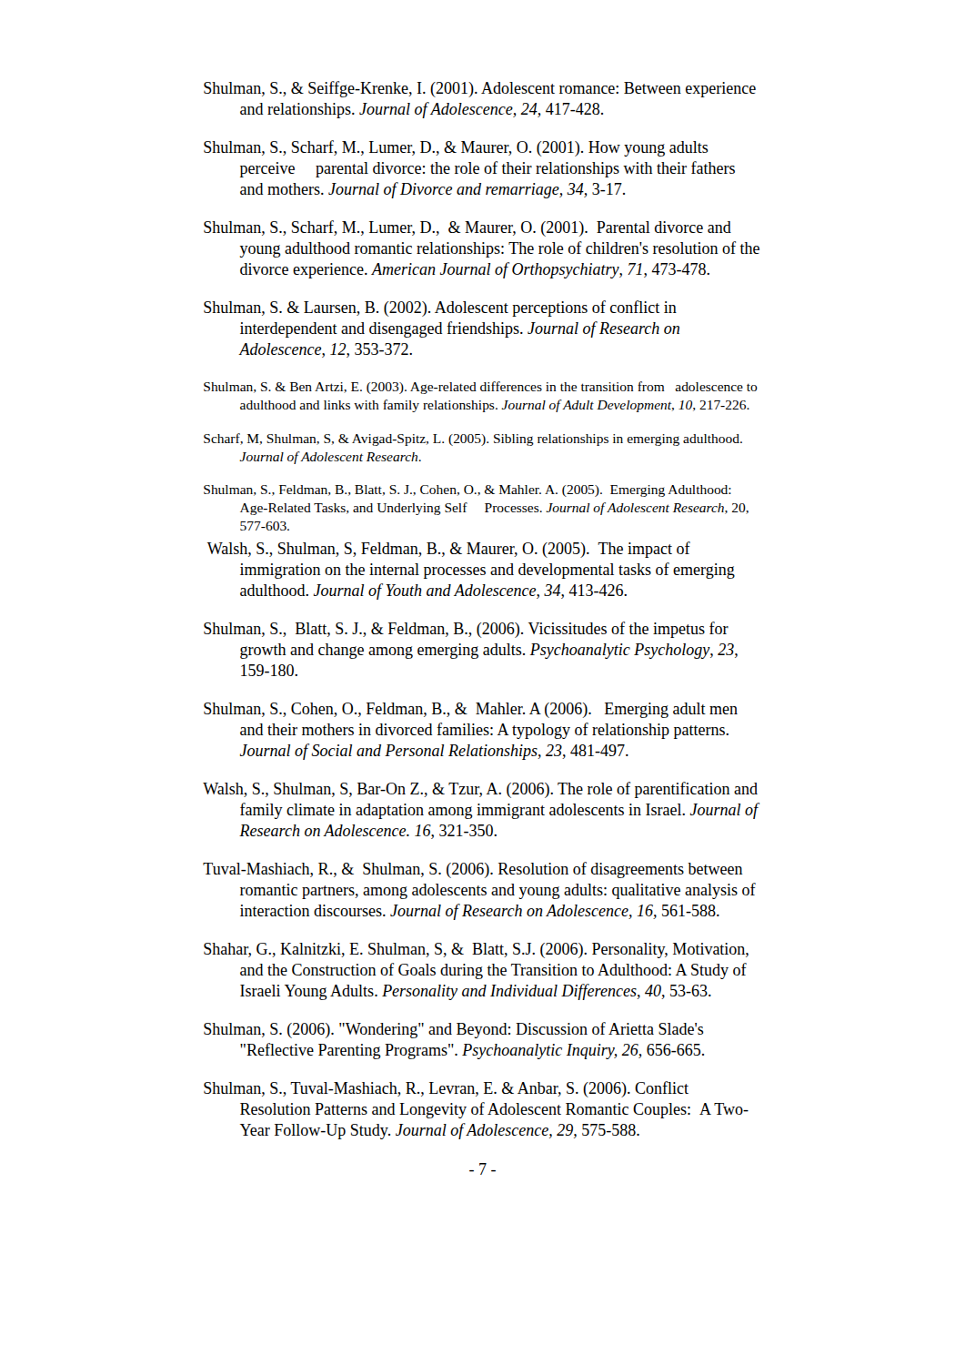Shulman, S., & Seiffge-Krenke, I. (2001). Adolescent romance: Between experience and relationships. Journal of Adolescence, 24, 417-428.
Shulman, S., Scharf, M., Lumer, D., & Maurer, O. (2001). How young adults perceive parental divorce: the role of their relationships with their fathers and mothers. Journal of Divorce and remarriage, 34, 3-17.
Shulman, S., Scharf, M., Lumer, D., & Maurer, O. (2001). Parental divorce and young adulthood romantic relationships: The role of children's resolution of the divorce experience. American Journal of Orthopsychiatry, 71, 473-478.
Shulman, S. & Laursen, B. (2002). Adolescent perceptions of conflict in interdependent and disengaged friendships. Journal of Research on Adolescence, 12, 353-372.
Shulman, S. & Ben Artzi, E. (2003). Age-related differences in the transition from adolescence to adulthood and links with family relationships. Journal of Adult Development, 10, 217-226.
Scharf, M, Shulman, S, & Avigad-Spitz, L. (2005). Sibling relationships in emerging adulthood. Journal of Adolescent Research.
Shulman, S., Feldman, B., Blatt, S. J., Cohen, O., & Mahler. A. (2005). Emerging Adulthood: Age-Related Tasks, and Underlying Self Processes. Journal of Adolescent Research, 20, 577-603.
Walsh, S., Shulman, S, Feldman, B., & Maurer, O. (2005). The impact of immigration on the internal processes and developmental tasks of emerging adulthood. Journal of Youth and Adolescence, 34, 413-426.
Shulman, S., Blatt, S. J., & Feldman, B., (2006). Vicissitudes of the impetus for growth and change among emerging adults. Psychoanalytic Psychology, 23, 159-180.
Shulman, S., Cohen, O., Feldman, B., & Mahler. A (2006). Emerging adult men and their mothers in divorced families: A typology of relationship patterns. Journal of Social and Personal Relationships, 23, 481-497.
Walsh, S., Shulman, S, Bar-On Z., & Tzur, A. (2006). The role of parentification and family climate in adaptation among immigrant adolescents in Israel. Journal of Research on Adolescence. 16, 321-350.
Tuval-Mashiach, R., & Shulman, S. (2006). Resolution of disagreements between romantic partners, among adolescents and young adults: qualitative analysis of interaction discourses. Journal of Research on Adolescence, 16, 561-588.
Shahar, G., Kalnitzki, E. Shulman, S, & Blatt, S.J. (2006). Personality, Motivation, and the Construction of Goals during the Transition to Adulthood: A Study of Israeli Young Adults. Personality and Individual Differences, 40, 53-63.
Shulman, S. (2006). "Wondering" and Beyond: Discussion of Arietta Slade's "Reflective Parenting Programs". Psychoanalytic Inquiry, 26, 656-665.
Shulman, S., Tuval-Mashiach, R., Levran, E. & Anbar, S. (2006). Conflict Resolution Patterns and Longevity of Adolescent Romantic Couples: A Two-Year Follow-Up Study. Journal of Adolescence, 29, 575-588.
- 7 -